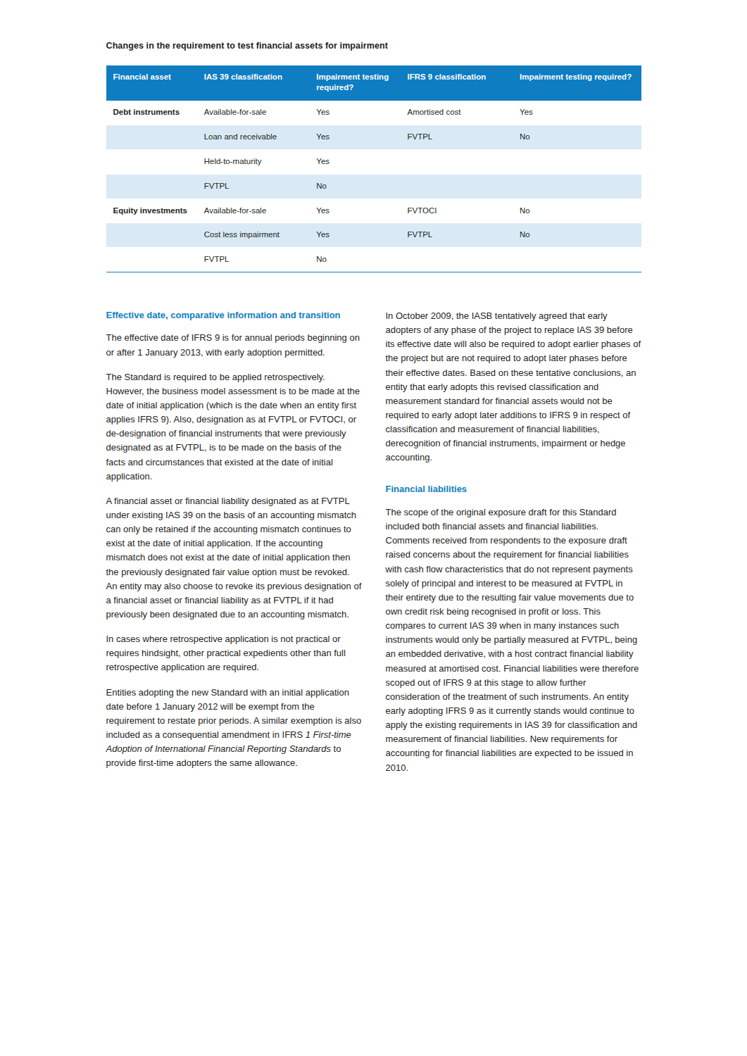Changes in the requirement to test financial assets for impairment
| Financial asset | IAS 39 classification | Impairment testing required? | IFRS 9 classification | Impairment testing required? |
| --- | --- | --- | --- | --- |
| Debt instruments | Available-for-sale | Yes | Amortised cost | Yes |
| | Loan and receivable | Yes | FVTPL | No |
| | Held-to-maturity | Yes | | |
| | FVTPL | No | | |
| Equity investments | Available-for-sale | Yes | FVTOCI | No |
| | Cost less impairment | Yes | FVTPL | No |
| | FVTPL | No | | |
Effective date, comparative information and transition
The effective date of IFRS 9 is for annual periods beginning on or after 1 January 2013, with early adoption permitted.
The Standard is required to be applied retrospectively. However, the business model assessment is to be made at the date of initial application (which is the date when an entity first applies IFRS 9). Also, designation as at FVTPL or FVTOCI, or de-designation of financial instruments that were previously designated as at FVTPL, is to be made on the basis of the facts and circumstances that existed at the date of initial application.
A financial asset or financial liability designated as at FVTPL under existing IAS 39 on the basis of an accounting mismatch can only be retained if the accounting mismatch continues to exist at the date of initial application. If the accounting mismatch does not exist at the date of initial application then the previously designated fair value option must be revoked. An entity may also choose to revoke its previous designation of a financial asset or financial liability as at FVTPL if it had previously been designated due to an accounting mismatch.
In cases where retrospective application is not practical or requires hindsight, other practical expedients other than full retrospective application are required.
Entities adopting the new Standard with an initial application date before 1 January 2012 will be exempt from the requirement to restate prior periods. A similar exemption is also included as a consequential amendment in IFRS 1 First-time Adoption of International Financial Reporting Standards to provide first-time adopters the same allowance.
In October 2009, the IASB tentatively agreed that early adopters of any phase of the project to replace IAS 39 before its effective date will also be required to adopt earlier phases of the project but are not required to adopt later phases before their effective dates. Based on these tentative conclusions, an entity that early adopts this revised classification and measurement standard for financial assets would not be required to early adopt later additions to IFRS 9 in respect of classification and measurement of financial liabilities, derecognition of financial instruments, impairment or hedge accounting.
Financial liabilities
The scope of the original exposure draft for this Standard included both financial assets and financial liabilities. Comments received from respondents to the exposure draft raised concerns about the requirement for financial liabilities with cash flow characteristics that do not represent payments solely of principal and interest to be measured at FVTPL in their entirety due to the resulting fair value movements due to own credit risk being recognised in profit or loss. This compares to current IAS 39 when in many instances such instruments would only be partially measured at FVTPL, being an embedded derivative, with a host contract financial liability measured at amortised cost. Financial liabilities were therefore scoped out of IFRS 9 at this stage to allow further consideration of the treatment of such instruments. An entity early adopting IFRS 9 as it currently stands would continue to apply the existing requirements in IAS 39 for classification and measurement of financial liabilities. New requirements for accounting for financial liabilities are expected to be issued in 2010.